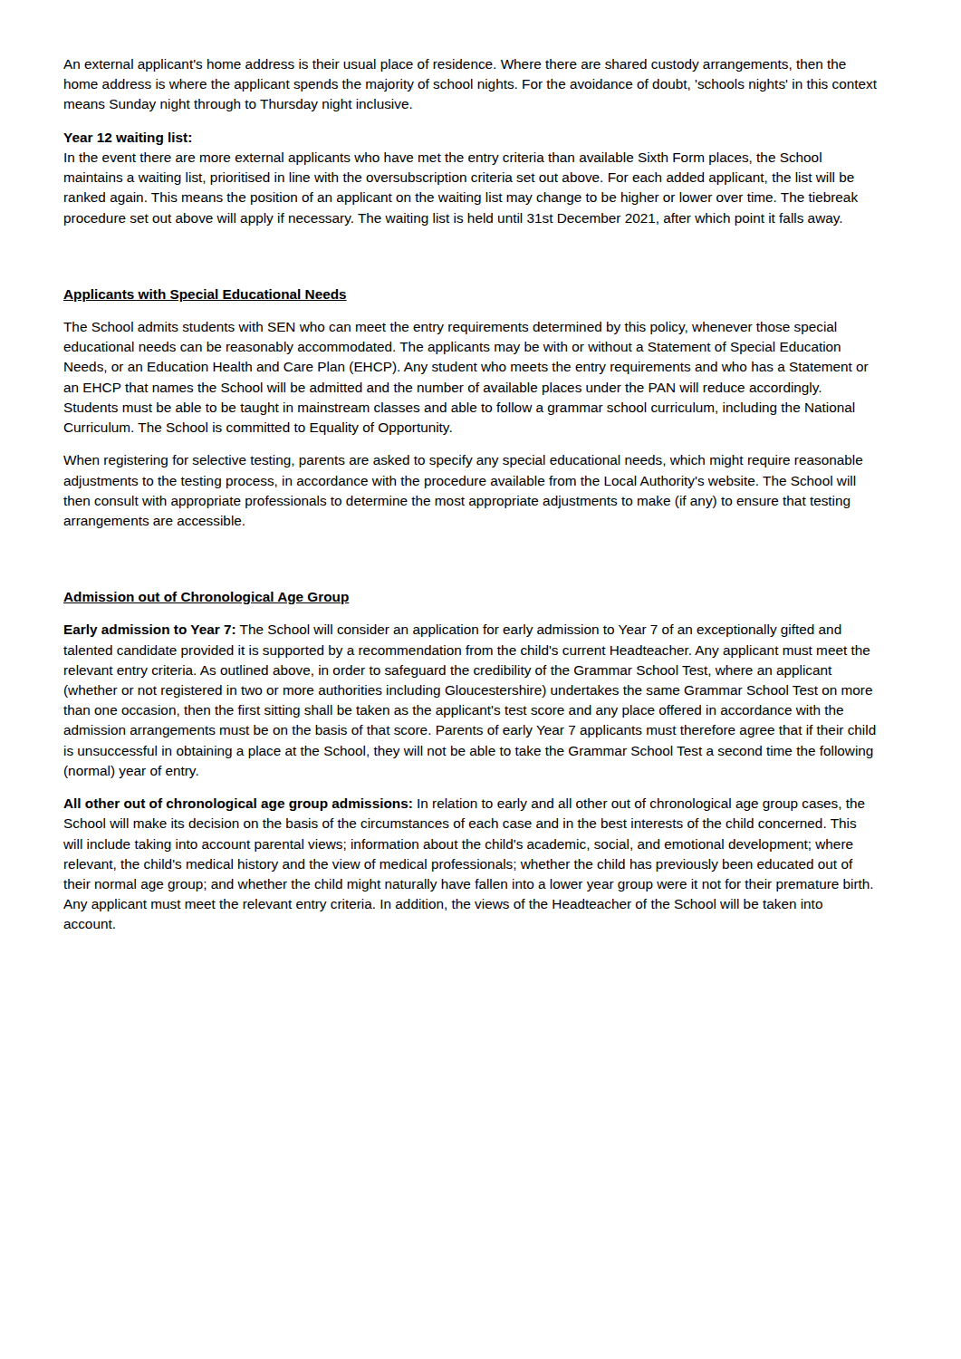An external applicant's home address is their usual place of residence. Where there are shared custody arrangements, then the home address is where the applicant spends the majority of school nights. For the avoidance of doubt, 'schools nights' in this context means Sunday night through to Thursday night inclusive.
Year 12 waiting list:
In the event there are more external applicants who have met the entry criteria than available Sixth Form places, the School maintains a waiting list, prioritised in line with the oversubscription criteria set out above. For each added applicant, the list will be ranked again. This means the position of an applicant on the waiting list may change to be higher or lower over time. The tiebreak procedure set out above will apply if necessary. The waiting list is held until 31st December 2021, after which point it falls away.
Applicants with Special Educational Needs
The School admits students with SEN who can meet the entry requirements determined by this policy, whenever those special educational needs can be reasonably accommodated. The applicants may be with or without a Statement of Special Education Needs, or an Education Health and Care Plan (EHCP). Any student who meets the entry requirements and who has a Statement or an EHCP that names the School will be admitted and the number of available places under the PAN will reduce accordingly. Students must be able to be taught in mainstream classes and able to follow a grammar school curriculum, including the National Curriculum. The School is committed to Equality of Opportunity.
When registering for selective testing, parents are asked to specify any special educational needs, which might require reasonable adjustments to the testing process, in accordance with the procedure available from the Local Authority's website. The School will then consult with appropriate professionals to determine the most appropriate adjustments to make (if any) to ensure that testing arrangements are accessible.
Admission out of Chronological Age Group
Early admission to Year 7: The School will consider an application for early admission to Year 7 of an exceptionally gifted and talented candidate provided it is supported by a recommendation from the child's current Headteacher. Any applicant must meet the relevant entry criteria. As outlined above, in order to safeguard the credibility of the Grammar School Test, where an applicant (whether or not registered in two or more authorities including Gloucestershire) undertakes the same Grammar School Test on more than one occasion, then the first sitting shall be taken as the applicant's test score and any place offered in accordance with the admission arrangements must be on the basis of that score. Parents of early Year 7 applicants must therefore agree that if their child is unsuccessful in obtaining a place at the School, they will not be able to take the Grammar School Test a second time the following (normal) year of entry.
All other out of chronological age group admissions: In relation to early and all other out of chronological age group cases, the School will make its decision on the basis of the circumstances of each case and in the best interests of the child concerned. This will include taking into account parental views; information about the child's academic, social, and emotional development; where relevant, the child's medical history and the view of medical professionals; whether the child has previously been educated out of their normal age group; and whether the child might naturally have fallen into a lower year group were it not for their premature birth. Any applicant must meet the relevant entry criteria. In addition, the views of the Headteacher of the School will be taken into account.